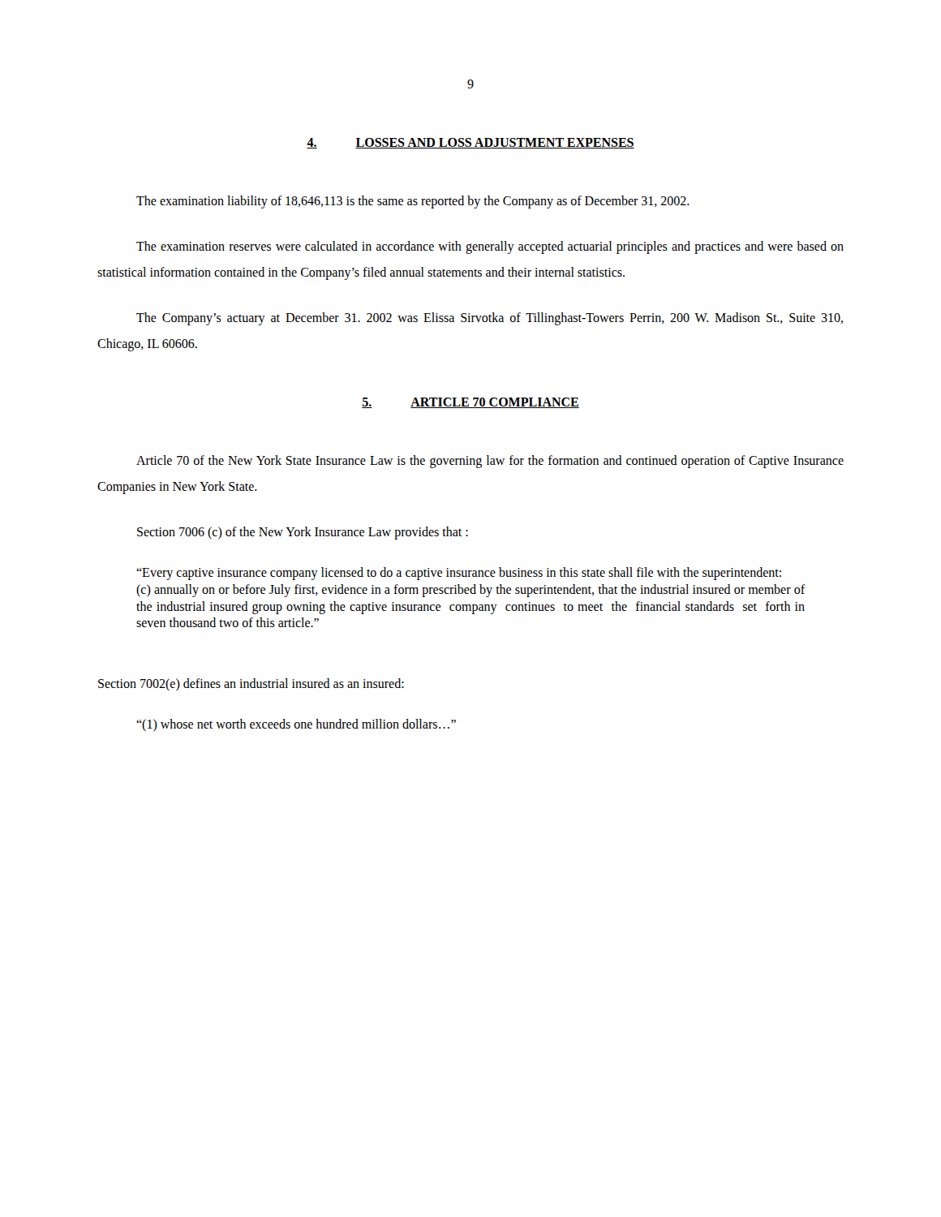9
4. LOSSES AND LOSS ADJUSTMENT EXPENSES
The examination liability of 18,646,113 is the same as reported by the Company as of December 31, 2002.
The examination reserves were calculated in accordance with generally accepted actuarial principles and practices and were based on statistical information contained in the Company’s filed annual statements and their internal statistics.
The Company’s actuary at December 31. 2002 was Elissa Sirvotka of Tillinghast-Towers Perrin, 200 W. Madison St., Suite 310, Chicago, IL 60606.
5. ARTICLE 70 COMPLIANCE
Article 70 of the New York State Insurance Law is the governing law for the formation and continued operation of Captive Insurance Companies in New York State.
Section 7006 (c) of the New York Insurance Law provides that :
“Every captive insurance company licensed to do a captive insurance business in this state shall file with the superintendent:
(c) annually on or before July first, evidence in a form prescribed by the superintendent, that the industrial insured or member of the industrial insured group owning the captive insurance company continues to meet the financial standards set forth in seven thousand two of this article.”
Section 7002(e) defines an industrial insured as an insured:
“(1) whose net worth exceeds one hundred million dollars…”